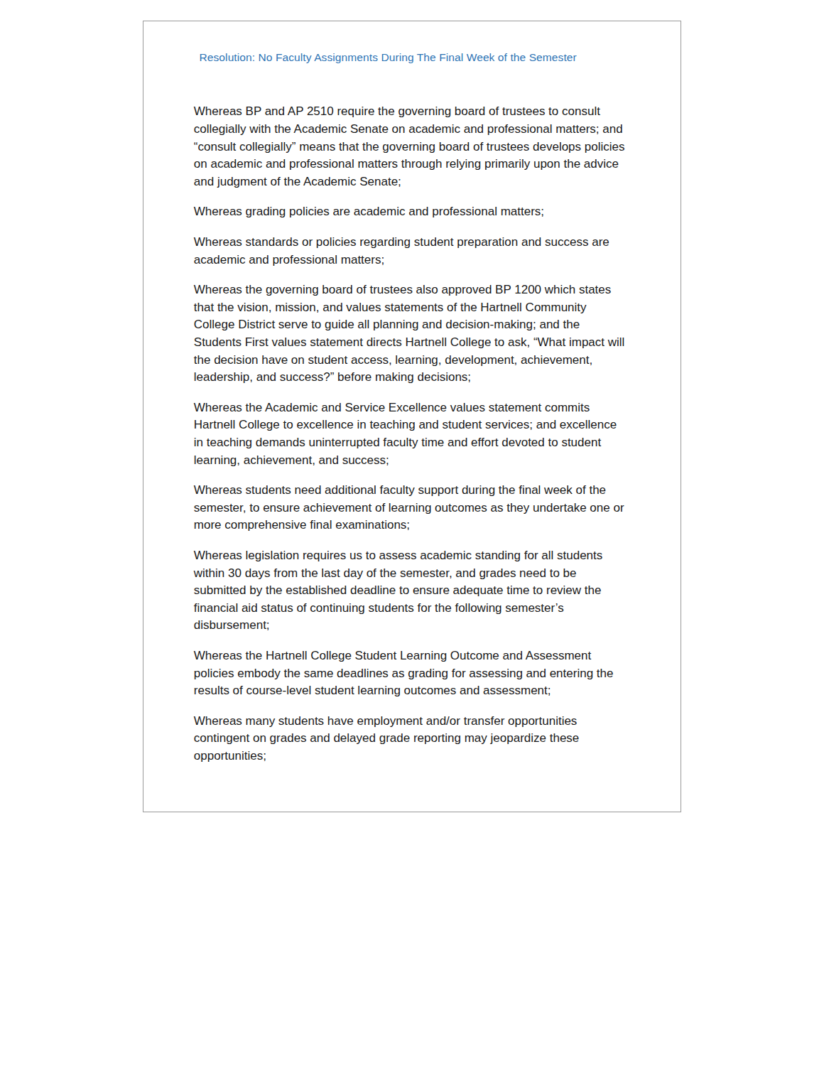Resolution: No Faculty Assignments During The Final Week of the Semester
Whereas BP and AP 2510 require the governing board of trustees to consult collegially with the Academic Senate on academic and professional matters; and “consult collegially” means that the governing board of trustees develops policies on academic and professional matters through relying primarily upon the advice and judgment of the Academic Senate;
Whereas grading policies are academic and professional matters;
Whereas standards or policies regarding student preparation and success are academic and professional matters;
Whereas the governing board of trustees also approved BP 1200 which states that the vision, mission, and values statements of the Hartnell Community College District serve to guide all planning and decision-making; and the Students First values statement directs Hartnell College to ask, “What impact will the decision have on student access, learning, development, achievement, leadership, and success?” before making decisions;
Whereas the Academic and Service Excellence values statement commits Hartnell College to excellence in teaching and student services; and excellence in teaching demands uninterrupted faculty time and effort devoted to student learning, achievement, and success;
Whereas students need additional faculty support during the final week of the semester, to ensure achievement of learning outcomes as they undertake one or more comprehensive final examinations;
Whereas legislation requires us to assess academic standing for all students within 30 days from the last day of the semester, and grades need to be submitted by the established deadline to ensure adequate time to review the financial aid status of continuing students for the following semester’s disbursement;
Whereas the Hartnell College Student Learning Outcome and Assessment policies embody the same deadlines as grading for assessing and entering the results of course-level student learning outcomes and assessment;
Whereas many students have employment and/or transfer opportunities contingent on grades and delayed grade reporting may jeopardize these opportunities;